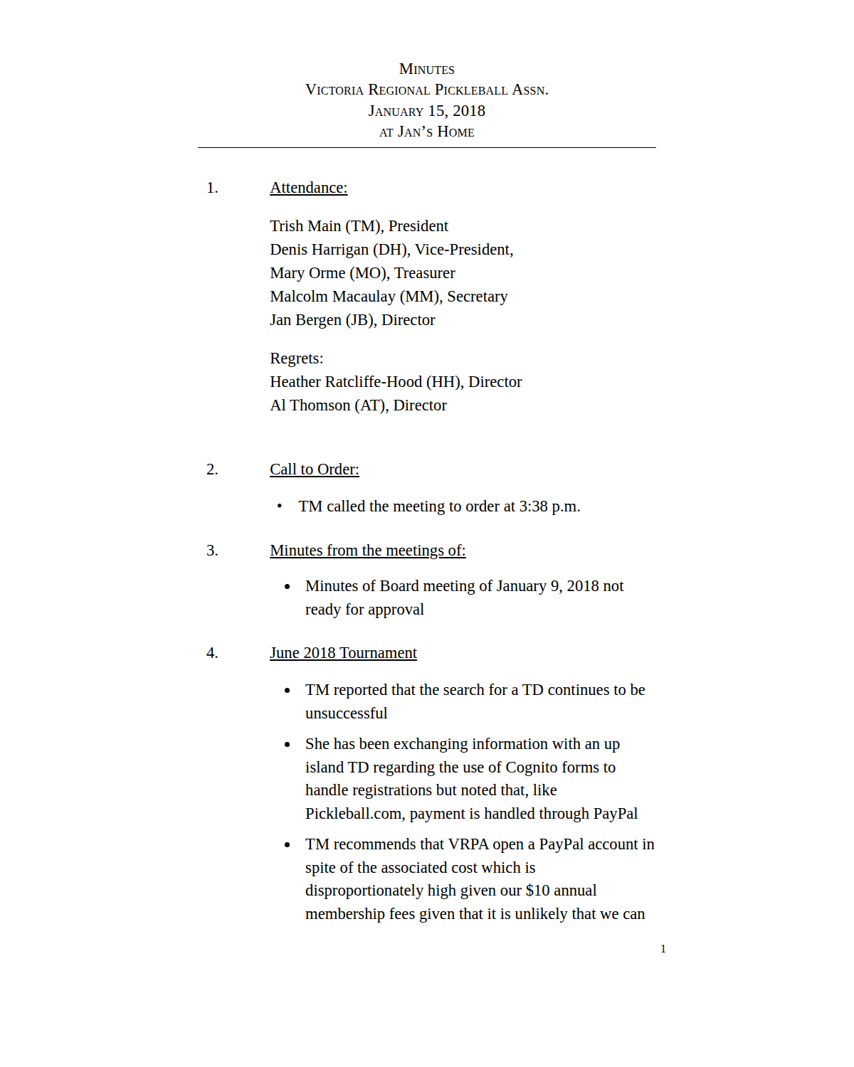Minutes
Victoria Regional Pickleball Assn.
January 15, 2018
at Jan’s Home
1.
Attendance:
Trish Main (TM), President
Denis Harrigan (DH), Vice-President,
Mary Orme (MO), Treasurer
Malcolm Macaulay (MM), Secretary
Jan Bergen (JB), Director
Regrets:
Heather Ratcliffe-Hood (HH), Director
Al Thomson (AT), Director
2.
Call to Order:
TM called the meeting to order at 3:38 p.m.
3.
Minutes from the meetings of:
Minutes of Board meeting of January 9, 2018 not ready for approval
4.
June 2018 Tournament
TM reported that the search for a TD continues to be unsuccessful
She has been exchanging information with an up island TD regarding the use of Cognito forms to handle registrations but noted that, like Pickleball.com, payment is handled through PayPal
TM recommends that VRPA open a PayPal account in spite of the associated cost which is disproportionately high given our $10 annual membership fees given that it is unlikely that we can
1